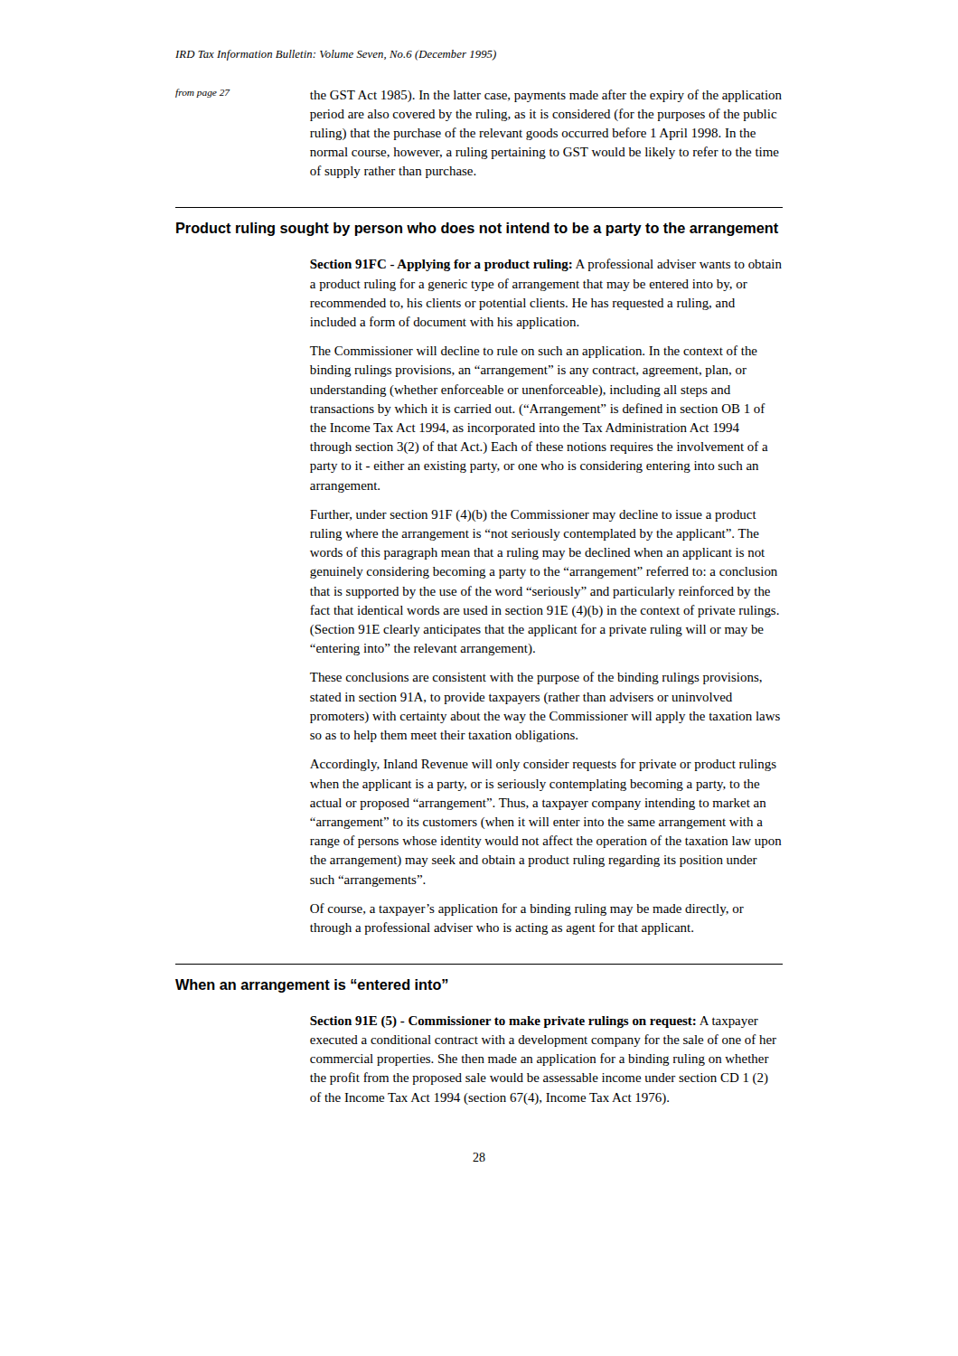IRD Tax Information Bulletin: Volume Seven, No.6 (December 1995)
from page 27
the GST Act 1985). In the latter case, payments made after the expiry of the application period are also covered by the ruling, as it is considered (for the purposes of the public ruling) that the purchase of the relevant goods occurred before 1 April 1998. In the normal course, however, a ruling pertaining to GST would be likely to refer to the time of supply rather than purchase.
Product ruling sought by person who does not intend to be a party to the arrangement
Section 91FC - Applying for a product ruling: A professional adviser wants to obtain a product ruling for a generic type of arrangement that may be entered into by, or recommended to, his clients or potential clients. He has requested a ruling, and included a form of document with his application.
The Commissioner will decline to rule on such an application. In the context of the binding rulings provisions, an “arrangement” is any contract, agreement, plan, or understanding (whether enforceable or unenforceable), including all steps and transactions by which it is carried out. (“Arrangement” is defined in section OB 1 of the Income Tax Act 1994, as incorporated into the Tax Administration Act 1994 through section 3(2) of that Act.) Each of these notions requires the involvement of a party to it - either an existing party, or one who is considering entering into such an arrangement.
Further, under section 91F (4)(b) the Commissioner may decline to issue a product ruling where the arrangement is “not seriously contemplated by the applicant”. The words of this paragraph mean that a ruling may be declined when an applicant is not genuinely considering becoming a party to the “arrangement” referred to: a conclusion that is supported by the use of the word “seriously” and particularly reinforced by the fact that identical words are used in section 91E (4)(b) in the context of private rulings. (Section 91E clearly anticipates that the applicant for a private ruling will or may be “entering into” the relevant arrangement).
These conclusions are consistent with the purpose of the binding rulings provisions, stated in section 91A, to provide taxpayers (rather than advisers or uninvolved promoters) with certainty about the way the Commissioner will apply the taxation laws so as to help them meet their taxation obligations.
Accordingly, Inland Revenue will only consider requests for private or product rulings when the applicant is a party, or is seriously contemplating becoming a party, to the actual or proposed “arrangement”. Thus, a taxpayer company intending to market an “arrangement” to its customers (when it will enter into the same arrangement with a range of persons whose identity would not affect the operation of the taxation law upon the arrangement) may seek and obtain a product ruling regarding its position under such “arrangements”.
Of course, a taxpayer’s application for a binding ruling may be made directly, or through a professional adviser who is acting as agent for that applicant.
When an arrangement is “entered into”
Section 91E (5) - Commissioner to make private rulings on request: A taxpayer executed a conditional contract with a development company for the sale of one of her commercial properties. She then made an application for a binding ruling on whether the profit from the proposed sale would be assessable income under section CD 1 (2) of the Income Tax Act 1994 (section 67(4), Income Tax Act 1976).
28